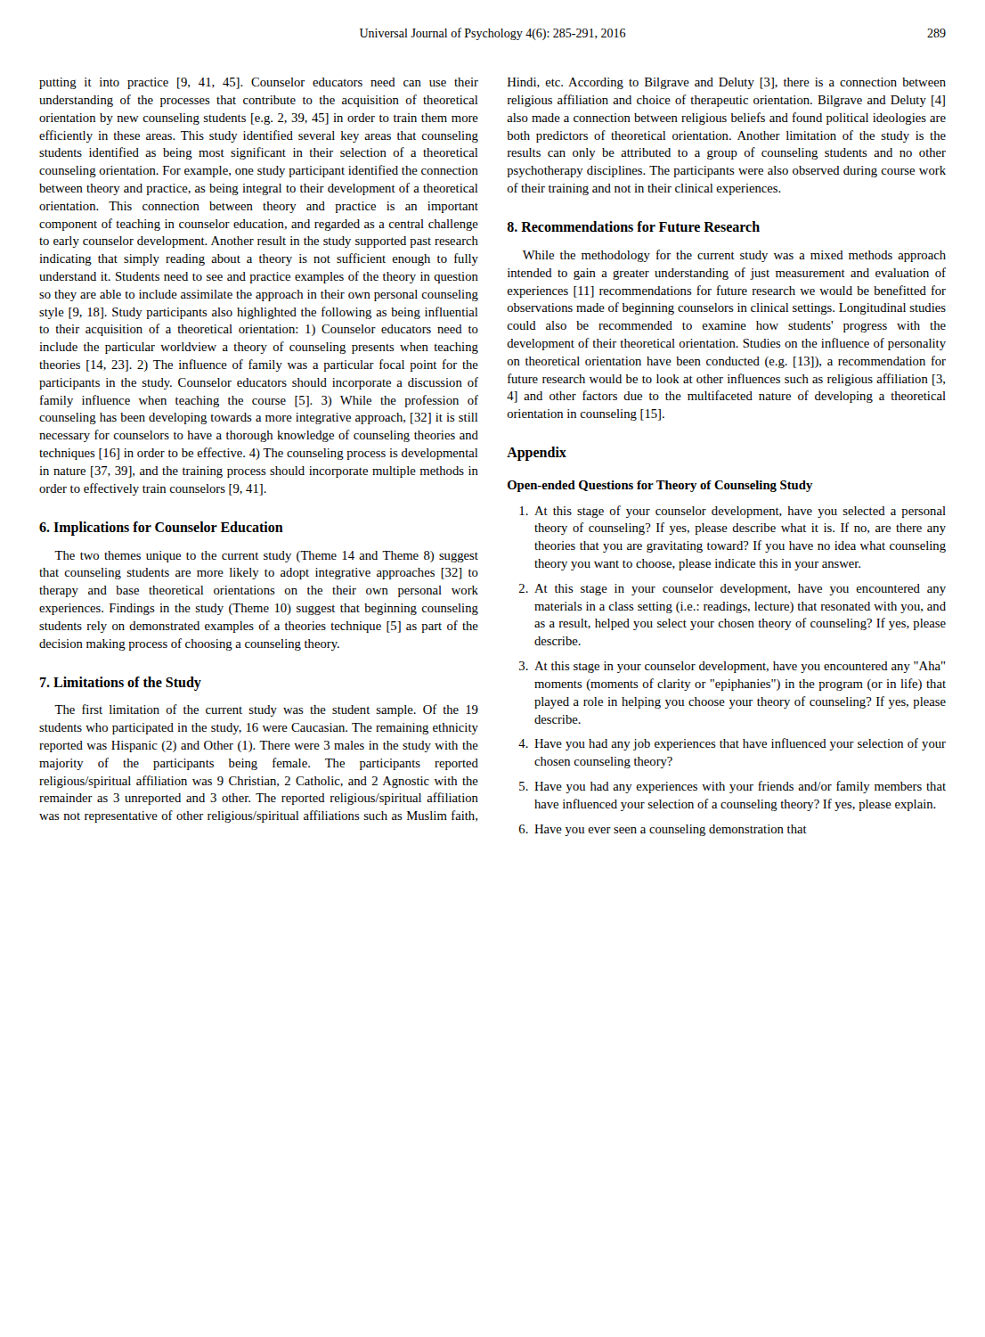Universal Journal of Psychology 4(6): 285-291, 2016 289
putting it into practice [9, 41, 45]. Counselor educators need can use their understanding of the processes that contribute to the acquisition of theoretical orientation by new counseling students [e.g. 2, 39, 45] in order to train them more efficiently in these areas. This study identified several key areas that counseling students identified as being most significant in their selection of a theoretical counseling orientation. For example, one study participant identified the connection between theory and practice, as being integral to their development of a theoretical orientation. This connection between theory and practice is an important component of teaching in counselor education, and regarded as a central challenge to early counselor development. Another result in the study supported past research indicating that simply reading about a theory is not sufficient enough to fully understand it. Students need to see and practice examples of the theory in question so they are able to include assimilate the approach in their own personal counseling style [9, 18]. Study participants also highlighted the following as being influential to their acquisition of a theoretical orientation: 1) Counselor educators need to include the particular worldview a theory of counseling presents when teaching theories [14, 23]. 2) The influence of family was a particular focal point for the participants in the study. Counselor educators should incorporate a discussion of family influence when teaching the course [5]. 3) While the profession of counseling has been developing towards a more integrative approach, [32] it is still necessary for counselors to have a thorough knowledge of counseling theories and techniques [16] in order to be effective. 4) The counseling process is developmental in nature [37, 39], and the training process should incorporate multiple methods in order to effectively train counselors [9, 41].
6. Implications for Counselor Education
The two themes unique to the current study (Theme 14 and Theme 8) suggest that counseling students are more likely to adopt integrative approaches [32] to therapy and base theoretical orientations on the their own personal work experiences. Findings in the study (Theme 10) suggest that beginning counseling students rely on demonstrated examples of a theories technique [5] as part of the decision making process of choosing a counseling theory.
7. Limitations of the Study
The first limitation of the current study was the student sample. Of the 19 students who participated in the study, 16 were Caucasian. The remaining ethnicity reported was Hispanic (2) and Other (1). There were 3 males in the study with the majority of the participants being female. The participants reported religious/spiritual affiliation was 9 Christian, 2 Catholic, and 2 Agnostic with the remainder as 3 unreported and 3 other. The reported religious/spiritual affiliation was not representative of other religious/spiritual affiliations such as Muslim faith, Hindi, etc. According to Bilgrave and Deluty [3], there is a connection between religious affiliation and choice of therapeutic orientation. Bilgrave and Deluty [4] also made a connection between religious beliefs and found political ideologies are both predictors of theoretical orientation. Another limitation of the study is the results can only be attributed to a group of counseling students and no other psychotherapy disciplines. The participants were also observed during course work of their training and not in their clinical experiences.
8. Recommendations for Future Research
While the methodology for the current study was a mixed methods approach intended to gain a greater understanding of just measurement and evaluation of experiences [11] recommendations for future research we would be benefitted for observations made of beginning counselors in clinical settings. Longitudinal studies could also be recommended to examine how students' progress with the development of their theoretical orientation. Studies on the influence of personality on theoretical orientation have been conducted (e.g. [13]), a recommendation for future research would be to look at other influences such as religious affiliation [3, 4] and other factors due to the multifaceted nature of developing a theoretical orientation in counseling [15].
Appendix
Open-ended Questions for Theory of Counseling Study
At this stage of your counselor development, have you selected a personal theory of counseling? If yes, please describe what it is. If no, are there any theories that you are gravitating toward? If you have no idea what counseling theory you want to choose, please indicate this in your answer.
At this stage in your counselor development, have you encountered any materials in a class setting (i.e.: readings, lecture) that resonated with you, and as a result, helped you select your chosen theory of counseling? If yes, please describe.
At this stage in your counselor development, have you encountered any "Aha" moments (moments of clarity or "epiphanies") in the program (or in life) that played a role in helping you choose your theory of counseling? If yes, please describe.
Have you had any job experiences that have influenced your selection of your chosen counseling theory?
Have you had any experiences with your friends and/or family members that have influenced your selection of a counseling theory? If yes, please explain.
Have you ever seen a counseling demonstration that